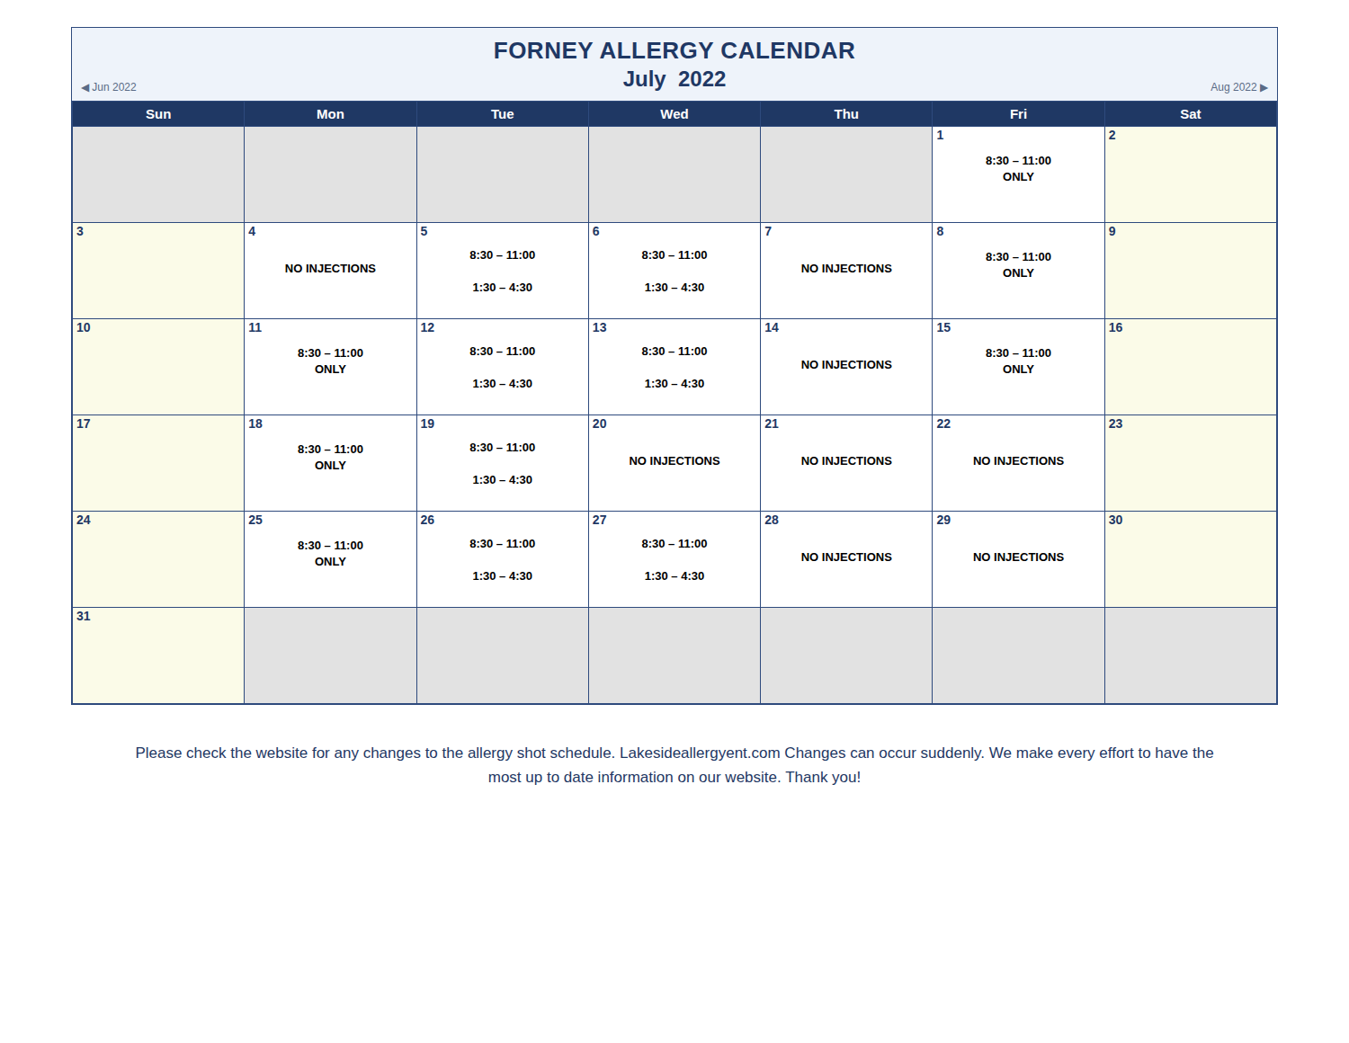FORNEY ALLERGY CALENDAR
July 2022
◀ Jun 2022 Aug 2022 ▶
| Sun | Mon | Tue | Wed | Thu | Fri | Sat |
| --- | --- | --- | --- | --- | --- | --- |
| | | | | | 1 8:30 – 11:00 ONLY | 2 |
| 3 | 4 NO INJECTIONS | 5 8:30 – 11:00 1:30 – 4:30 | 6 8:30 – 11:00 1:30 – 4:30 | 7 NO INJECTIONS | 8 8:30 – 11:00 ONLY | 9 |
| 10 | 11 8:30 – 11:00 ONLY | 12 8:30 – 11:00 1:30 – 4:30 | 13 8:30 – 11:00 1:30 – 4:30 | 14 NO INJECTIONS | 15 8:30 – 11:00 ONLY | 16 |
| 17 | 18 8:30 – 11:00 ONLY | 19 8:30 – 11:00 1:30 – 4:30 | 20 NO INJECTIONS | 21 NO INJECTIONS | 22 NO INJECTIONS | 23 |
| 24 | 25 8:30 – 11:00 ONLY | 26 8:30 – 11:00 1:30 – 4:30 | 27 8:30 – 11:00 1:30 – 4:30 | 28 NO INJECTIONS | 29 NO INJECTIONS | 30 |
| 31 | | | | | | |
Please check the website for any changes to the allergy shot schedule. Lakesideallergyent.com Changes can occur suddenly. We make every effort to have the most up to date information on our website. Thank you!